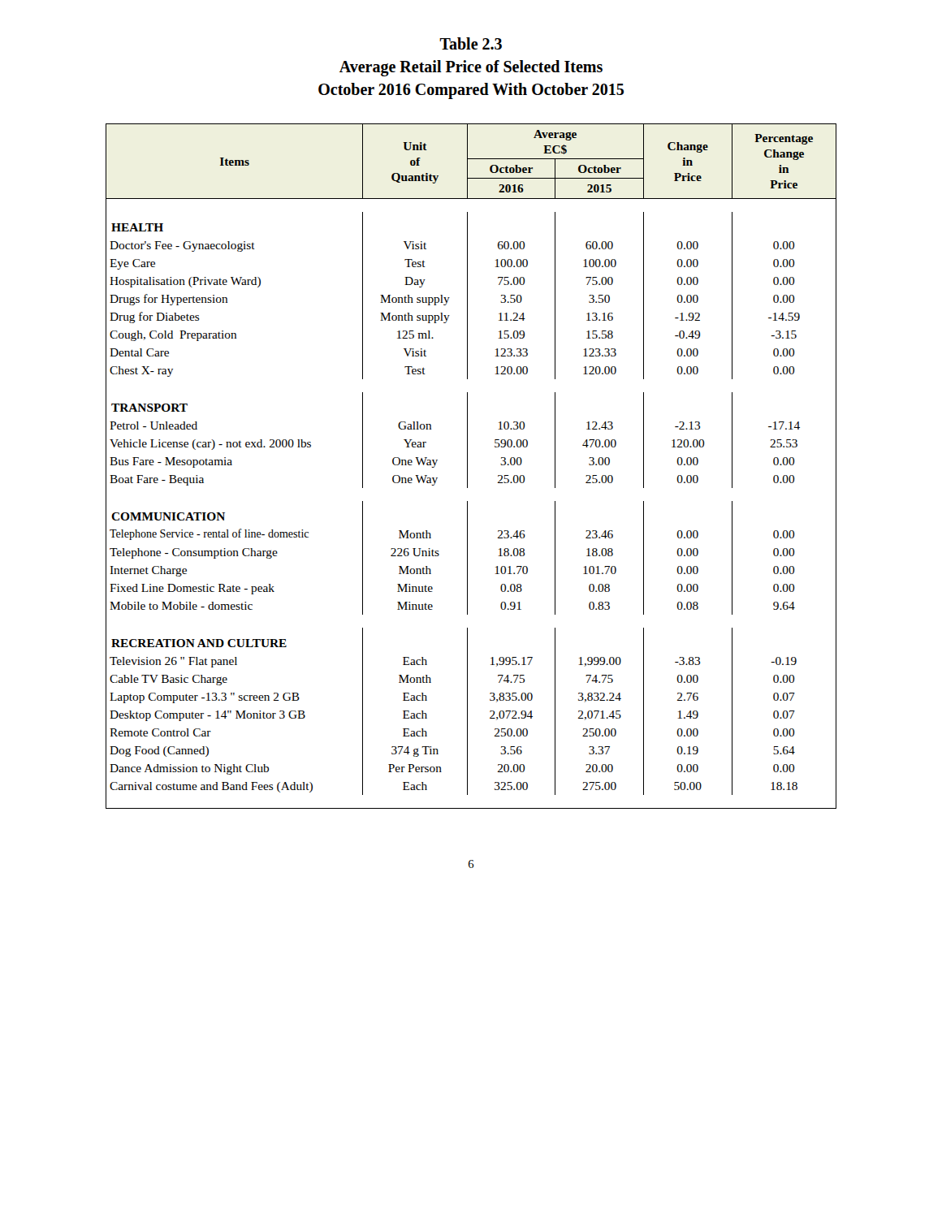Table 2.3
Average Retail Price of Selected Items
October 2016 Compared With October 2015
| Items | Unit of Quantity | Average EC$ | Change in Price | Percentage Change in Price |
| --- | --- | --- | --- | --- |
| October | October |
| 2016 | 2015 |
| HEALTH | | | | | |
| Doctor's Fee - Gynaecologist | Visit | 60.00 | 60.00 | 0.00 | 0.00 |
| Eye Care | Test | 100.00 | 100.00 | 0.00 | 0.00 |
| Hospitalisation (Private Ward) | Day | 75.00 | 75.00 | 0.00 | 0.00 |
| Drugs for Hypertension | Month supply | 3.50 | 3.50 | 0.00 | 0.00 |
| Drug for Diabetes | Month supply | 11.24 | 13.16 | -1.92 | -14.59 |
| Cough, Cold Preparation | 125 ml. | 15.09 | 15.58 | -0.49 | -3.15 |
| Dental Care | Visit | 123.33 | 123.33 | 0.00 | 0.00 |
| Chest X- ray | Test | 120.00 | 120.00 | 0.00 | 0.00 |
| TRANSPORT | | | | | |
| Petrol - Unleaded | Gallon | 10.30 | 12.43 | -2.13 | -17.14 |
| Vehicle License (car) - not exd. 2000 lbs | Year | 590.00 | 470.00 | 120.00 | 25.53 |
| Bus Fare - Mesopotamia | One Way | 3.00 | 3.00 | 0.00 | 0.00 |
| Boat Fare - Bequia | One Way | 25.00 | 25.00 | 0.00 | 0.00 |
| COMMUNICATION | | | | | |
| Telephone Service - rental of line- domestic | Month | 23.46 | 23.46 | 0.00 | 0.00 |
| Telephone - Consumption Charge | 226 Units | 18.08 | 18.08 | 0.00 | 0.00 |
| Internet Charge | Month | 101.70 | 101.70 | 0.00 | 0.00 |
| Fixed Line Domestic Rate - peak | Minute | 0.08 | 0.08 | 0.00 | 0.00 |
| Mobile to Mobile - domestic | Minute | 0.91 | 0.83 | 0.08 | 9.64 |
| RECREATION AND CULTURE | | | | | |
| Television 26 " Flat panel | Each | 1,995.17 | 1,999.00 | -3.83 | -0.19 |
| Cable TV Basic Charge | Month | 74.75 | 74.75 | 0.00 | 0.00 |
| Laptop Computer -13.3 " screen 2 GB | Each | 3,835.00 | 3,832.24 | 2.76 | 0.07 |
| Desktop Computer - 14" Monitor 3 GB | Each | 2,072.94 | 2,071.45 | 1.49 | 0.07 |
| Remote Control Car | Each | 250.00 | 250.00 | 0.00 | 0.00 |
| Dog Food (Canned) | 374 g Tin | 3.56 | 3.37 | 0.19 | 5.64 |
| Dance Admission to Night Club | Per Person | 20.00 | 20.00 | 0.00 | 0.00 |
| Carnival costume and Band Fees (Adult) | Each | 325.00 | 275.00 | 50.00 | 18.18 |
6